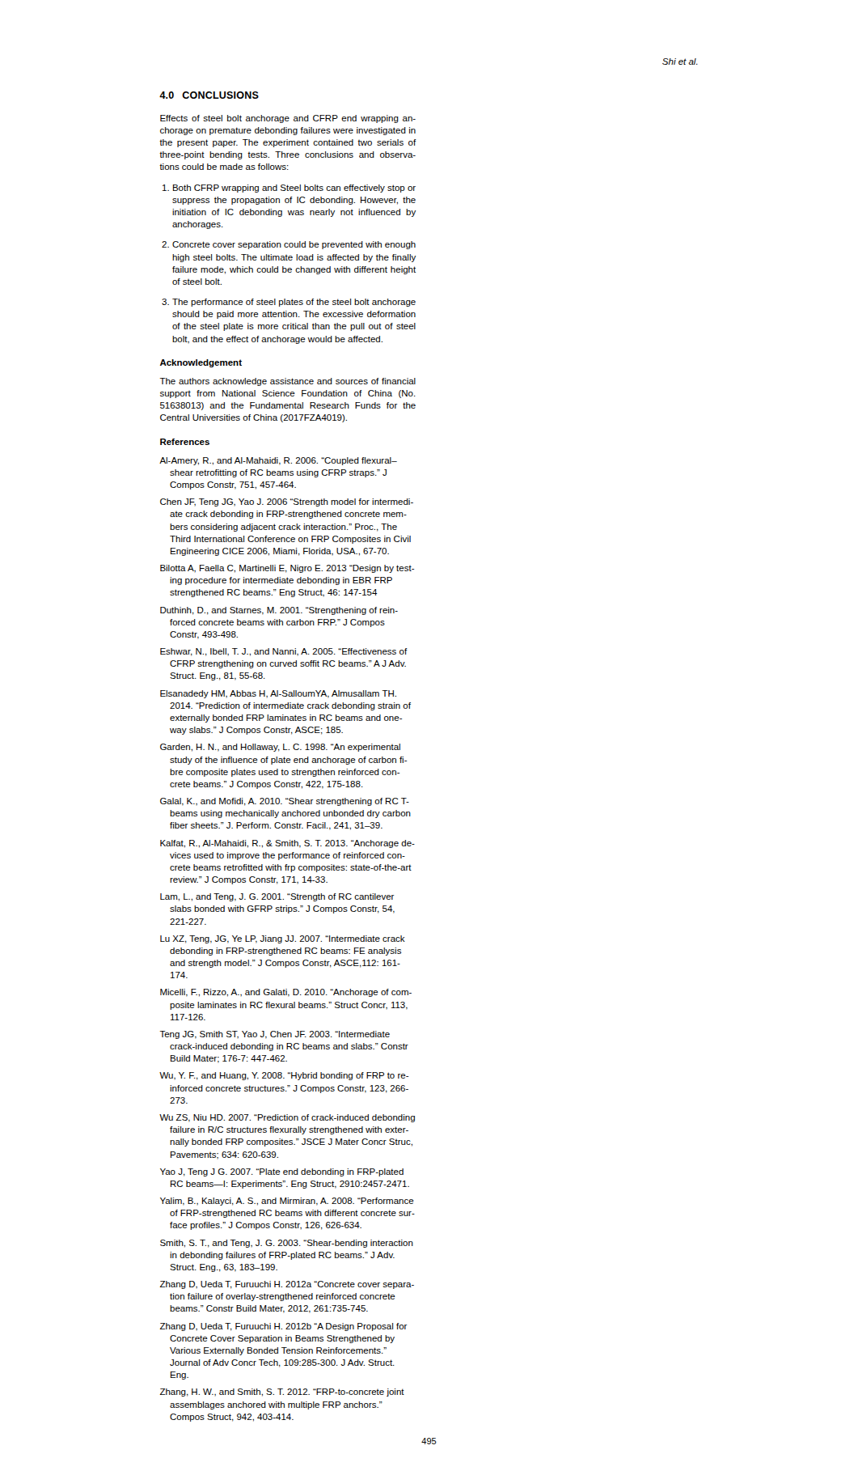Shi et al.
4.0 CONCLUSIONS
Effects of steel bolt anchorage and CFRP end wrapping anchorage on premature debonding failures were investigated in the present paper. The experiment contained two serials of three-point bending tests. Three conclusions and observations could be made as follows:
Both CFRP wrapping and Steel bolts can effectively stop or suppress the propagation of IC debonding. However, the initiation of IC debonding was nearly not influenced by anchorages.
Concrete cover separation could be prevented with enough high steel bolts. The ultimate load is affected by the finally failure mode, which could be changed with different height of steel bolt.
The performance of steel plates of the steel bolt anchorage should be paid more attention. The excessive deformation of the steel plate is more critical than the pull out of steel bolt, and the effect of anchorage would be affected.
Acknowledgement
The authors acknowledge assistance and sources of financial support from National Science Foundation of China (No. 51638013) and the Fundamental Research Funds for the Central Universities of China (2017FZA4019).
References
Al-Amery, R., and Al-Mahaidi, R. 2006. “Coupled flexural–shear retrofitting of RC beams using CFRP straps.” J Compos Constr, 751, 457-464.
Chen JF, Teng JG, Yao J. 2006 “Strength model for intermediate crack debonding in FRP-strengthened concrete members considering adjacent crack interaction.” Proc., The Third International Conference on FRP Composites in Civil Engineering CICE 2006, Miami, Florida, USA., 67-70.
Bilotta A, Faella C, Martinelli E, Nigro E. 2013 “Design by testing procedure for intermediate debonding in EBR FRP strengthened RC beams.” Eng Struct, 46: 147-154
Duthinh, D., and Starnes, M. 2001. “Strengthening of reinforced concrete beams with carbon FRP.” J Compos Constr, 493-498.
Eshwar, N., Ibell, T. J., and Nanni, A. 2005. “Effectiveness of CFRP strengthening on curved soffit RC beams.” A J Adv. Struct. Eng., 81, 55-68.
Elsanadedy HM, Abbas H, Al-SalloumYA, Almusallam TH. 2014. “Prediction of intermediate crack debonding strain of externally bonded FRP laminates in RC beams and one-way slabs.” J Compos Constr, ASCE; 185.
Garden, H. N., and Hollaway, L. C. 1998. “An experimental study of the influence of plate end anchorage of carbon fibre composite plates used to strengthen reinforced concrete beams.” J Compos Constr, 422, 175-188.
Galal, K., and Mofidi, A. 2010. “Shear strengthening of RC T-beams using mechanically anchored unbonded dry carbon fiber sheets.” J. Perform. Constr. Facil., 241, 31–39.
Kalfat, R., Al-Mahaidi, R., & Smith, S. T. 2013. “Anchorage devices used to improve the performance of reinforced concrete beams retrofitted with frp composites: state-of-the-art review.” J Compos Constr, 171, 14-33.
Lam, L., and Teng, J. G. 2001. “Strength of RC cantilever slabs bonded with GFRP strips.” J Compos Constr, 54, 221-227.
Lu XZ, Teng, JG, Ye LP, Jiang JJ. 2007. “Intermediate crack debonding in FRP-strengthened RC beams: FE analysis and strength model.” J Compos Constr, ASCE,112: 161-174.
Micelli, F., Rizzo, A., and Galati, D. 2010. “Anchorage of composite laminates in RC flexural beams.” Struct Concr, 113, 117-126.
Teng JG, Smith ST, Yao J, Chen JF. 2003. “Intermediate crack-induced debonding in RC beams and slabs.” Constr Build Mater; 176-7: 447-462.
Wu, Y. F., and Huang, Y. 2008. “Hybrid bonding of FRP to reinforced concrete structures.” J Compos Constr, 123, 266-273.
Wu ZS, Niu HD. 2007. “Prediction of crack-induced debonding failure in R/C structures flexurally strengthened with externally bonded FRP composites.” JSCE J Mater Concr Struc, Pavements; 634: 620-639.
Yao J, Teng J G. 2007. “Plate end debonding in FRP-plated RC beams—I: Experiments”. Eng Struct, 2910:2457-2471.
Yalim, B., Kalayci, A. S., and Mirmiran, A. 2008. “Performance of FRP-strengthened RC beams with different concrete surface profiles.” J Compos Constr, 126, 626-634.
Smith, S. T., and Teng, J. G. 2003. “Shear-bending interaction in debonding failures of FRP-plated RC beams.” J Adv. Struct. Eng., 63, 183–199.
Zhang D, Ueda T, Furuuchi H. 2012a “Concrete cover separation failure of overlay-strengthened reinforced concrete beams.” Constr Build Mater, 2012, 261:735-745.
Zhang D, Ueda T, Furuuchi H. 2012b “A Design Proposal for Concrete Cover Separation in Beams Strengthened by Various Externally Bonded Tension Reinforcements.” Journal of Adv Concr Tech, 109:285-300. J Adv. Struct. Eng.
Zhang, H. W., and Smith, S. T. 2012. “FRP-to-concrete joint assemblages anchored with multiple FRP anchors.” Compos Struct, 942, 403-414.
495